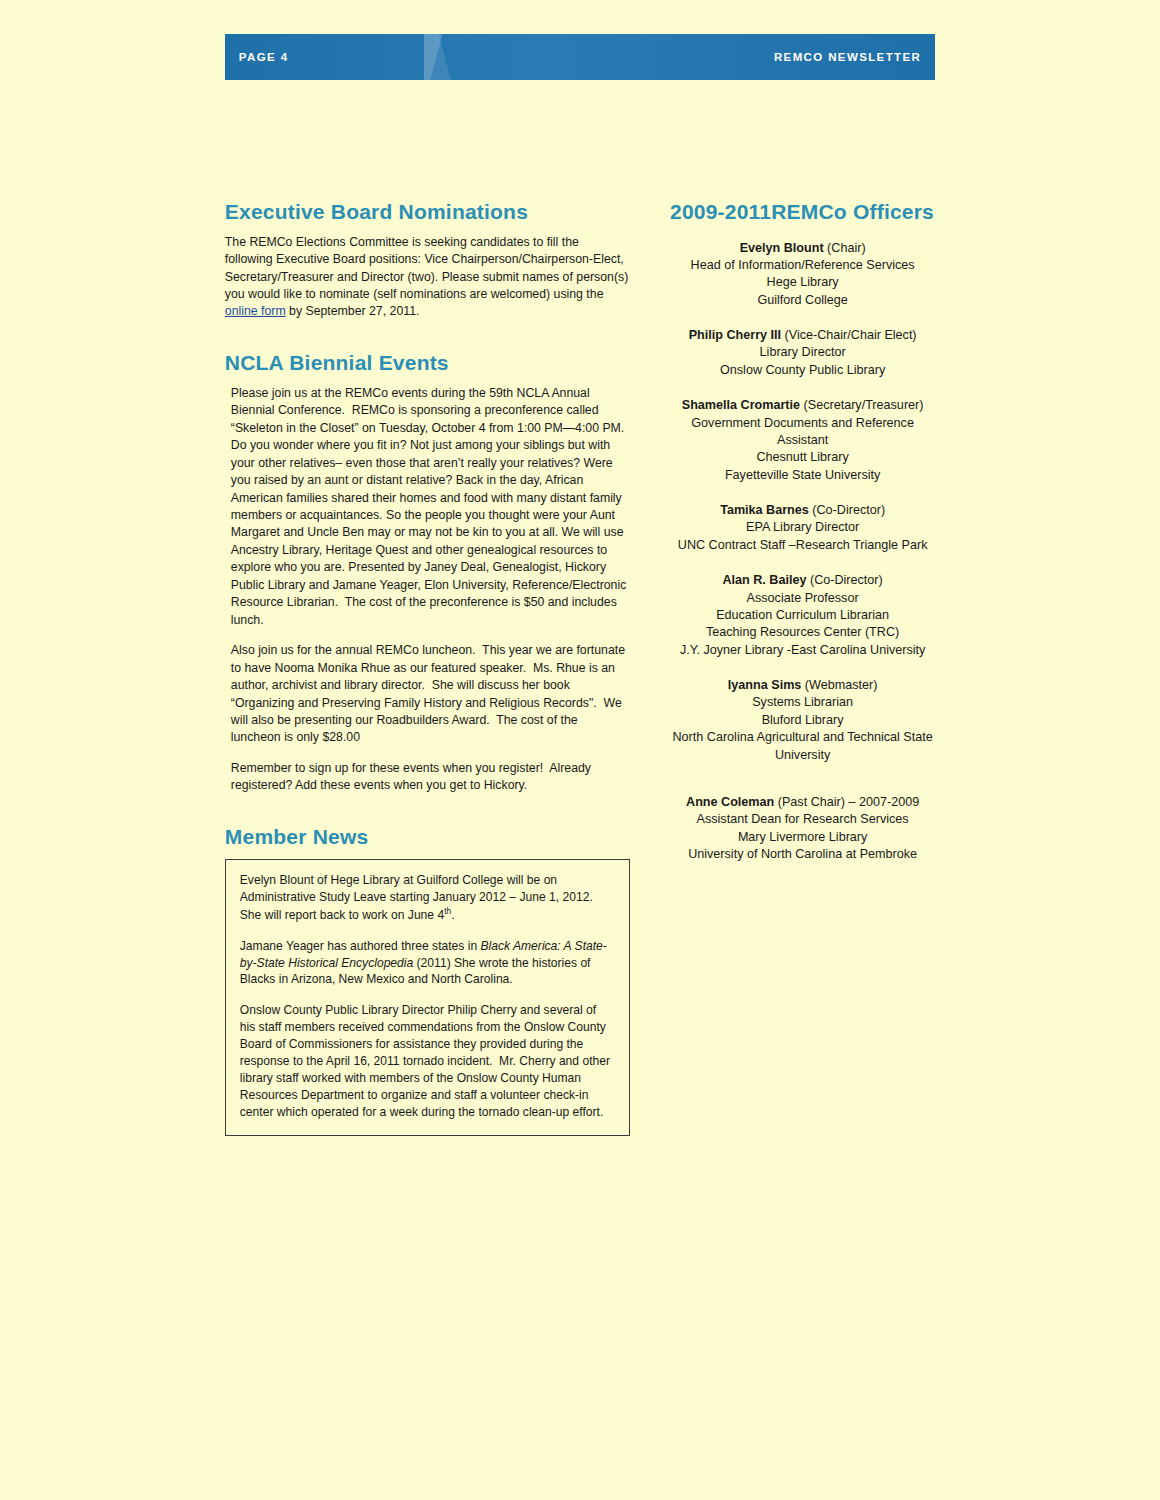PAGE 4
REMCO NEWSLETTER
Executive Board Nominations
The REMCo Elections Committee is seeking candidates to fill the following Executive Board positions: Vice Chairperson/Chairperson-Elect, Secretary/Treasurer and Director (two). Please submit names of person(s) you would like to nominate (self nominations are welcomed) using the online form by September 27, 2011.
NCLA Biennial Events
Please join us at the REMCo events during the 59th NCLA Annual Biennial Conference. REMCo is sponsoring a preconference called “Skeleton in the Closet” on Tuesday, October 4 from 1:00 PM—4:00 PM. Do you wonder where you fit in? Not just among your siblings but with your other relatives– even those that aren’t really your relatives? Were you raised by an aunt or distant relative? Back in the day, African American families shared their homes and food with many distant family members or acquaintances. So the people you thought were your Aunt Margaret and Uncle Ben may or may not be kin to you at all. We will use Ancestry Library, Heritage Quest and other genealogical resources to explore who you are. Presented by Janey Deal, Genealogist, Hickory Public Library and Jamane Yeager, Elon University, Reference/Electronic Resource Librarian. The cost of the preconference is $50 and includes lunch.
Also join us for the annual REMCo luncheon. This year we are fortunate to have Nooma Monika Rhue as our featured speaker. Ms. Rhue is an author, archivist and library director. She will discuss her book “Organizing and Preserving Family History and Religious Records". We will also be presenting our Roadbuilders Award. The cost of the luncheon is only $28.00
Remember to sign up for these events when you register! Already registered? Add these events when you get to Hickory.
Member News
Evelyn Blount of Hege Library at Guilford College will be on Administrative Study Leave starting January 2012 – June 1, 2012. She will report back to work on June 4th.
Jamane Yeager has authored three states in Black America: A State-by-State Historical Encyclopedia (2011) She wrote the histories of Blacks in Arizona, New Mexico and North Carolina.
Onslow County Public Library Director Philip Cherry and several of his staff members received commendations from the Onslow County Board of Commissioners for assistance they provided during the response to the April 16, 2011 tornado incident. Mr. Cherry and other library staff worked with members of the Onslow County Human Resources Department to organize and staff a volunteer check-in center which operated for a week during the tornado clean-up effort.
2009-2011REMCo Officers
Evelyn Blount (Chair)
Head of Information/Reference Services
Hege Library
Guilford College
Philip Cherry III (Vice-Chair/Chair Elect)
Library Director
Onslow County Public Library
Shamella Cromartie (Secretary/Treasurer)
Government Documents and Reference Assistant
Chesnutt Library
Fayetteville State University
Tamika Barnes (Co-Director)
EPA Library Director
UNC Contract Staff –Research Triangle Park
Alan R. Bailey (Co-Director)
Associate Professor
Education Curriculum Librarian
Teaching Resources Center (TRC)
J.Y. Joyner Library -East Carolina University
Iyanna Sims (Webmaster)
Systems Librarian
Bluford Library
North Carolina Agricultural and Technical State University
Anne Coleman (Past Chair) – 2007-2009
Assistant Dean for Research Services
Mary Livermore Library
University of North Carolina at Pembroke